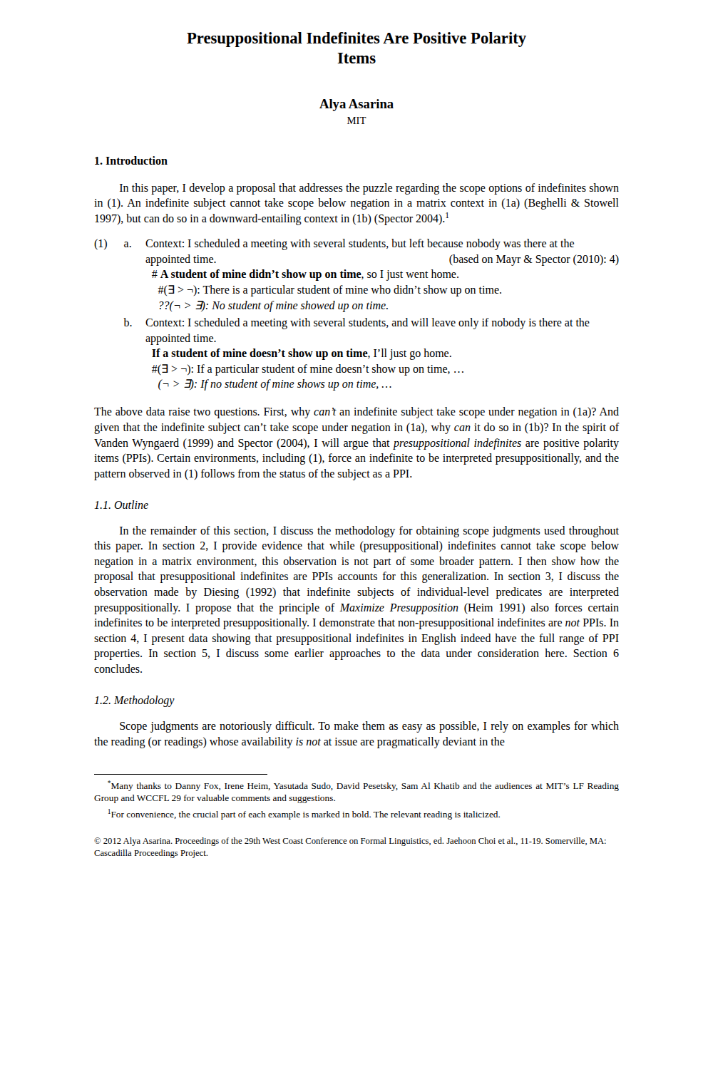Presuppositional Indefinites Are Positive Polarity
Items
Alya Asarina
MIT
1. Introduction
In this paper, I develop a proposal that addresses the puzzle regarding the scope options of indefinites shown in (1). An indefinite subject cannot take scope below negation in a matrix context in (1a) (Beghelli & Stowell 1997), but can do so in a downward-entailing context in (1b) (Spector 2004).1
| (1) | a. | Context: I scheduled a meeting with several students, but left because nobody was there at the appointed time. (based on Mayr & Spector (2010): 4) # A student of mine didn’t show up on time , so I just went home. #(∃ > ¬): There is a particular student of mine who didn’t show up on time. ??(¬ > ∃): No student of mine showed up on time. |
| | b. | Context: I scheduled a meeting with several students, and will leave only if nobody is there at the appointed time. If a student of mine doesn’t show up on time , I’ll just go home. #(∃ > ¬): If a particular student of mine doesn’t show up on time, … (¬ > ∃): If no student of mine shows up on time, … |
The above data raise two questions. First, why can’t an indefinite subject take scope under negation in (1a)? And given that the indefinite subject can’t take scope under negation in (1a), why can it do so in (1b)? In the spirit of Vanden Wyngaerd (1999) and Spector (2004), I will argue that presuppositional indefinites are positive polarity items (PPIs). Certain environments, including (1), force an indefinite to be interpreted presuppositionally, and the pattern observed in (1) follows from the status of the subject as a PPI.
1.1. Outline
In the remainder of this section, I discuss the methodology for obtaining scope judgments used throughout this paper. In section 2, I provide evidence that while (presuppositional) indefinites cannot take scope below negation in a matrix environment, this observation is not part of some broader pattern. I then show how the proposal that presuppositional indefinites are PPIs accounts for this generalization. In section 3, I discuss the observation made by Diesing (1992) that indefinite subjects of individual-level predicates are interpreted presuppositionally. I propose that the principle of Maximize Presupposition (Heim 1991) also forces certain indefinites to be interpreted presuppositionally. I demonstrate that non-presuppositional indefinites are not PPIs. In section 4, I present data showing that presuppositional indefinites in English indeed have the full range of PPI properties. In section 5, I discuss some earlier approaches to the data under consideration here. Section 6 concludes.
1.2. Methodology
Scope judgments are notoriously difficult. To make them as easy as possible, I rely on examples for which the reading (or readings) whose availability is not at issue are pragmatically deviant in the
*Many thanks to Danny Fox, Irene Heim, Yasutada Sudo, David Pesetsky, Sam Al Khatib and the audiences at MIT’s LF Reading Group and WCCFL 29 for valuable comments and suggestions.
1For convenience, the crucial part of each example is marked in bold. The relevant reading is italicized.
© 2012 Alya Asarina. Proceedings of the 29th West Coast Conference on Formal Linguistics, ed. Jaehoon Choi et al., 11-19. Somerville, MA: Cascadilla Proceedings Project.